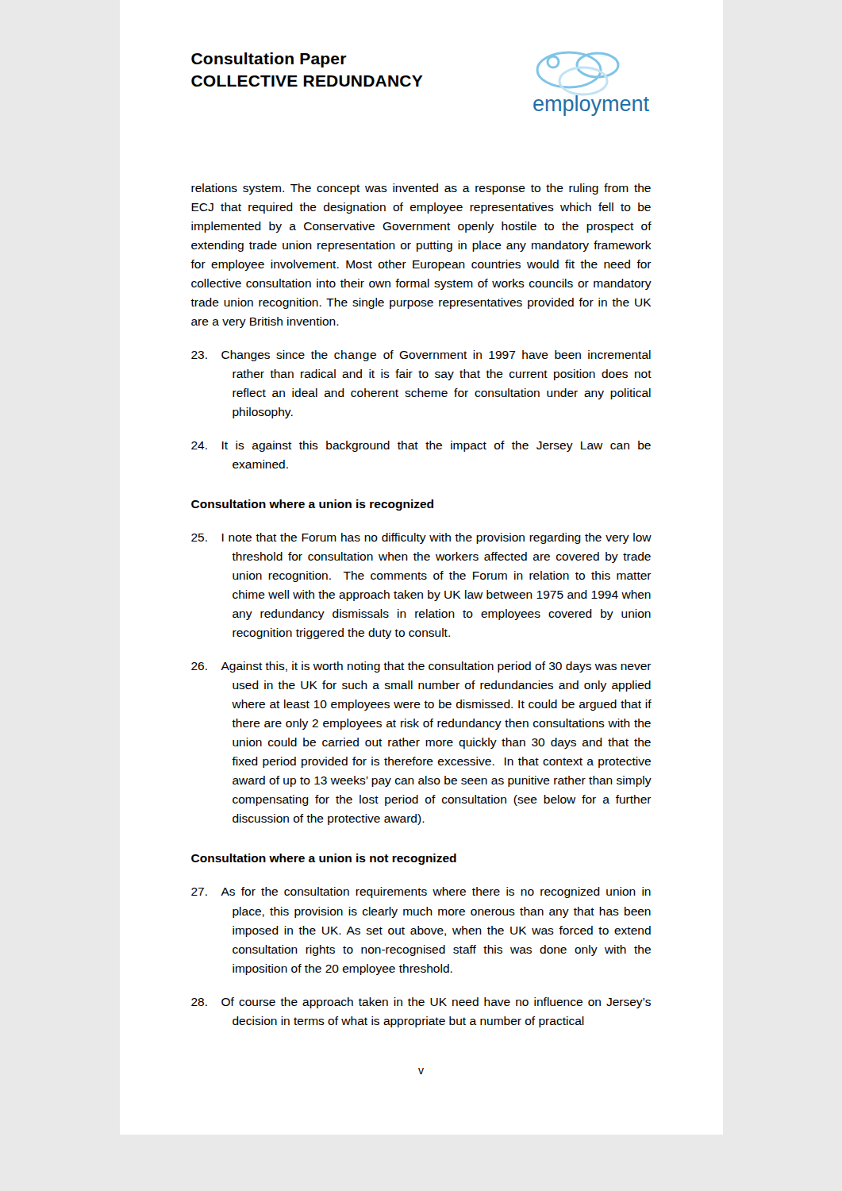Consultation Paper Collective Redundancy
employment forum employment x y z w v u t s r q p o n m l k j i h g f e d c b a
relations system. The concept was invented as a response to the ruling from the ECJ that required the designation of employee representatives which fell to be implemented by a Conservative Government openly hostile to the prospect of extending trade union representation or putting in place any mandatory framework for employee involvement. Most other European countries would fit the need for collective consultation into their own formal system of works councils or mandatory trade union recognition. The single purpose representatives provided for in the UK are a very British invention.
23. Changes since the change of Government in 1997 have been incremental rather than radical and it is fair to say that the current position does not reflect an ideal and coherent scheme for consultation under any political philosophy.
24. It is against this background that the impact of the Jersey Law can be examined.
Consultation where a union is recognized
25. I note that the Forum has no difficulty with the provision regarding the very low threshold for consultation when the workers affected are covered by trade union recognition. The comments of the Forum in relation to this matter chime well with the approach taken by UK law between 1975 and 1994 when any redundancy dismissals in relation to employees covered by union recognition triggered the duty to consult.
26. Against this, it is worth noting that the consultation period of 30 days was never used in the UK for such a small number of redundancies and only applied where at least 10 employees were to be dismissed. It could be argued that if there are only 2 employees at risk of redundancy then consultations with the union could be carried out rather more quickly than 30 days and that the fixed period provided for is therefore excessive. In that context a protective award of up to 13 weeks’ pay can also be seen as punitive rather than simply compensating for the lost period of consultation (see below for a further discussion of the protective award).
Consultation where a union is not recognized
27. As for the consultation requirements where there is no recognized union in place, this provision is clearly much more onerous than any that has been imposed in the UK. As set out above, when the UK was forced to extend consultation rights to non-recognised staff this was done only with the imposition of the 20 employee threshold.
28. Of course the approach taken in the UK need have no influence on Jersey’s decision in terms of what is appropriate but a number of practical
v